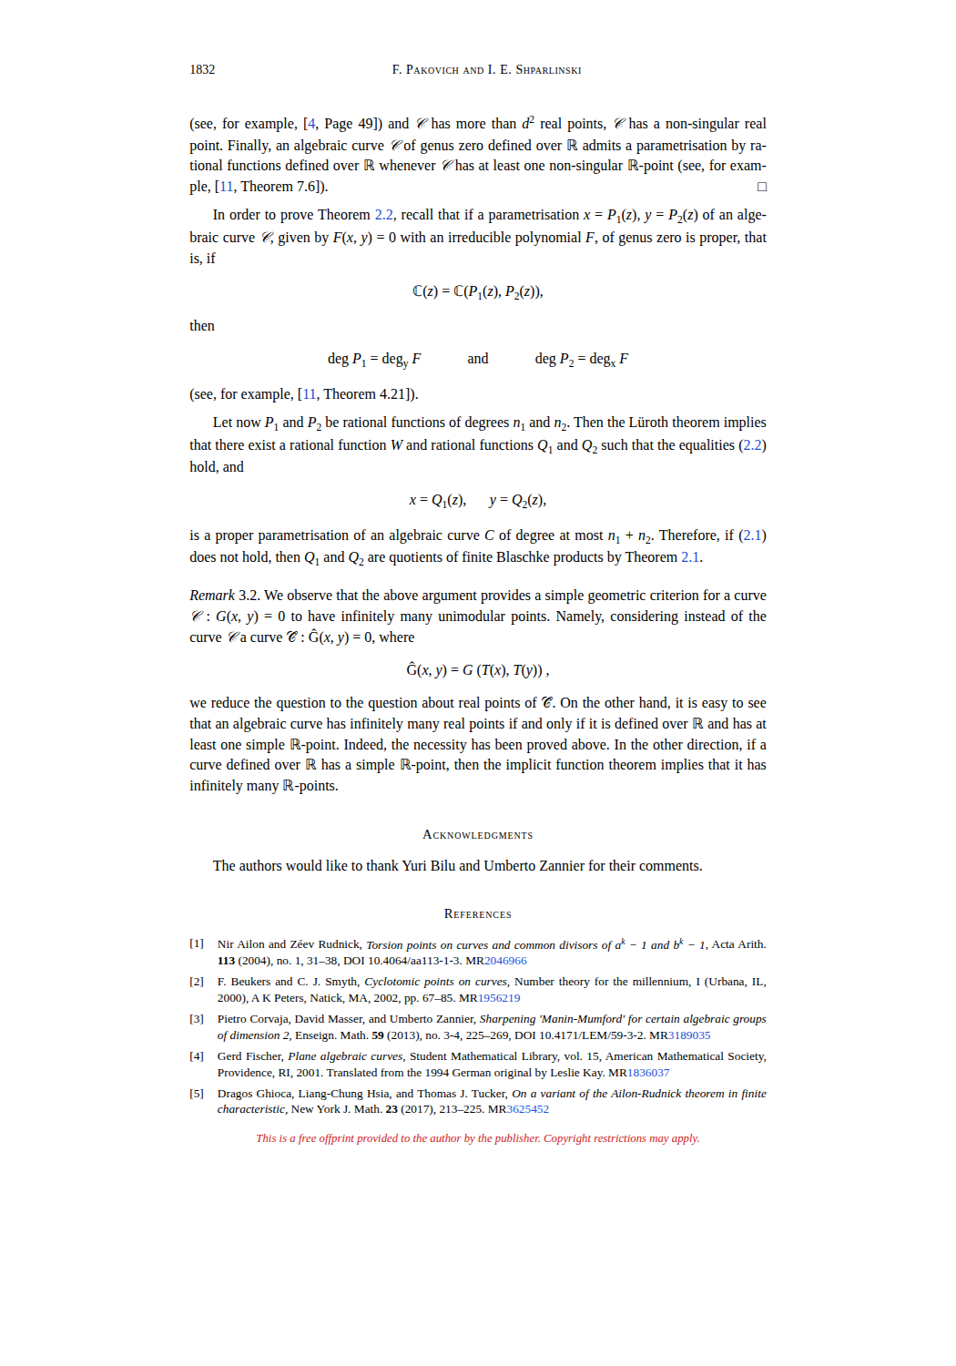1832 F. Pakovich and I. E. Shparlinski
(see, for example, [4, Page 49]) and 𝒞 has more than d 2 real points, 𝒞 has a non-singular real point. Finally, an algebraic curve 𝒞 of genus zero defined over ℝ admits a parametrisation by rational functions defined over ℝ whenever 𝒞 has at least one non-singular ℝ-point (see, for example, [11, Theorem 7.6]).□
In order to prove Theorem 2.2, recall that if a parametrisation x = P 1(z), y = P 2(z) of an algebraic curve 𝒞, given by F(x, y) = 0 with an irreducible polynomial F, of genus zero is proper, that is, if
ℂ(z) = ℂ(P 1(z), P 2(z)),
then
deg P 1 = degy F and deg P 2 = degx F
(see, for example, [11, Theorem 4.21]).
Let now P 1 and P 2 be rational functions of degrees n 1 and n 2. Then the Lüroth theorem implies that there exist a rational function W and rational functions Q 1 and Q 2 such that the equalities (2.2) hold, and
x = Q 1(z), y = Q 2(z),
is a proper parametrisation of an algebraic curve C of degree at most n 1 + n 2. Therefore, if (2.1) does not hold, then Q 1 and Q 2 are quotients of finite Blaschke products by Theorem 2.1.
Remark 3.2. We observe that the above argument provides a simple geometric criterion for a curve 𝒞 : G(x, y) = 0 to have infinitely many unimodular points. Namely, considering instead of the curve 𝒞 a curve 𝒞̂ : Ĝ(x, y) = 0, where
Ĝ(x, y) = G (T(x), T(y)) ,
we reduce the question to the question about real points of 𝒞̂. On the other hand, it is easy to see that an algebraic curve has infinitely many real points if and only if it is defined over ℝ and has at least one simple ℝ-point. Indeed, the necessity has been proved above. In the other direction, if a curve defined over ℝ has a simple ℝ-point, then the implicit function theorem implies that it has infinitely many ℝ-points.
Acknowledgments
The authors would like to thank Yuri Bilu and Umberto Zannier for their comments.
References
Nir Ailon and Zéev Rudnick, Torsion points on curves and common divisors of ak − 1 and bk − 1, Acta Arith. 113 (2004), no. 1, 31–38, DOI 10.4064/aa113-1-3. MR2046966
F. Beukers and C. J. Smyth, Cyclotomic points on curves, Number theory for the millennium, I (Urbana, IL, 2000), A K Peters, Natick, MA, 2002, pp. 67–85. MR1956219
Pietro Corvaja, David Masser, and Umberto Zannier, Sharpening 'Manin-Mumford' for certain algebraic groups of dimension 2, Enseign. Math. 59 (2013), no. 3-4, 225–269, DOI 10.4171/LEM/59-3-2. MR3189035
Gerd Fischer, Plane algebraic curves, Student Mathematical Library, vol. 15, American Mathematical Society, Providence, RI, 2001. Translated from the 1994 German original by Leslie Kay. MR1836037
Dragos Ghioca, Liang-Chung Hsia, and Thomas J. Tucker, On a variant of the Ailon-Rudnick theorem in finite characteristic, New York J. Math. 23 (2017), 213–225. MR3625452
This is a free offprint provided to the author by the publisher. Copyright restrictions may apply.